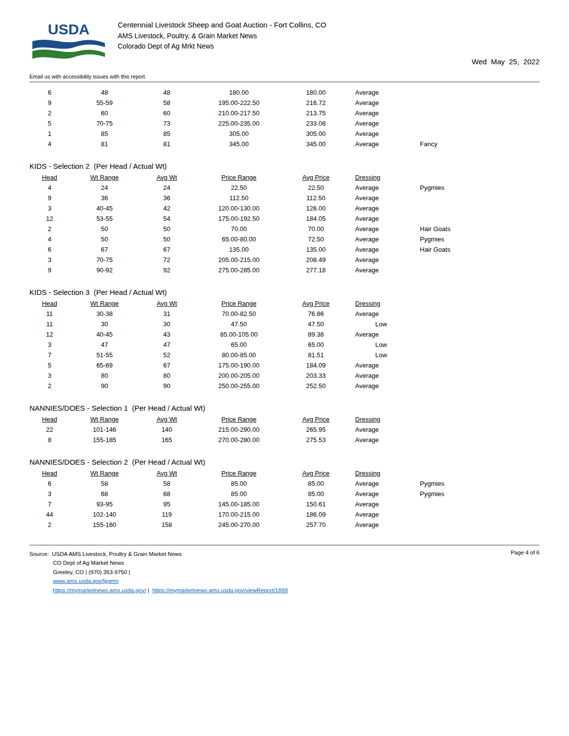USDA
Centennial Livestock Sheep and Goat Auction - Fort Collins, CO
AMS Livestock, Poultry, & Grain Market News
Colorado Dept of Ag Mrkt News
Wed May 25, 2022
Email us with accessibility issues with this report.
| 6 | 48 | 48 | 180.00 | 180.00 | Average | |
| 9 | 55-59 | 58 | 195.00-222.50 | 216.72 | Average | |
| 2 | 60 | 60 | 210.00-217.50 | 213.75 | Average | |
| 5 | 70-75 | 73 | 225.00-235.00 | 233.08 | Average | |
| 1 | 85 | 85 | 305.00 | 305.00 | Average | |
| 4 | 81 | 81 | 345.00 | 345.00 | Average | Fancy |
KIDS - Selection 2 (Per Head / Actual Wt)
| Head | Wt Range | Avg Wt | Price Range | Avg Price | Dressing | |
| --- | --- | --- | --- | --- | --- | --- |
| 4 | 24 | 24 | 22.50 | 22.50 | Average | Pygmies |
| 9 | 36 | 36 | 112.50 | 112.50 | Average | |
| 3 | 40-45 | 42 | 120.00-130.00 | 126.00 | Average | |
| 12 | 53-55 | 54 | 175.00-192.50 | 184.05 | Average | |
| 2 | 50 | 50 | 70.00 | 70.00 | Average | Hair Goats |
| 4 | 50 | 50 | 65.00-80.00 | 72.50 | Average | Pygmies |
| 6 | 67 | 67 | 135.00 | 135.00 | Average | Hair Goats |
| 3 | 70-75 | 72 | 205.00-215.00 | 208.49 | Average | |
| 9 | 90-92 | 92 | 275.00-285.00 | 277.18 | Average | |
KIDS - Selection 3 (Per Head / Actual Wt)
| Head | Wt Range | Avg Wt | Price Range | Avg Price | Dressing | |
| --- | --- | --- | --- | --- | --- | --- |
| 11 | 30-38 | 31 | 70.00-82.50 | 76.86 | Average | |
| 11 | 30 | 30 | 47.50 | 47.50 | Low | |
| 12 | 40-45 | 43 | 85.00-105.00 | 89.38 | Average | |
| 3 | 47 | 47 | 65.00 | 65.00 | Low | |
| 7 | 51-55 | 52 | 80.00-85.00 | 81.51 | Low | |
| 5 | 65-69 | 67 | 175.00-190.00 | 184.09 | Average | |
| 3 | 80 | 80 | 200.00-205.00 | 203.33 | Average | |
| 2 | 90 | 90 | 250.00-255.00 | 252.50 | Average | |
NANNIES/DOES - Selection 1 (Per Head / Actual Wt)
| Head | Wt Range | Avg Wt | Price Range | Avg Price | Dressing | |
| --- | --- | --- | --- | --- | --- | --- |
| 22 | 101-146 | 140 | 215.00-290.00 | 265.95 | Average | |
| 8 | 155-185 | 165 | 270.00-280.00 | 275.53 | Average | |
NANNIES/DOES - Selection 2 (Per Head / Actual Wt)
| Head | Wt Range | Avg Wt | Price Range | Avg Price | Dressing | |
| --- | --- | --- | --- | --- | --- | --- |
| 6 | 58 | 58 | 85.00 | 85.00 | Average | Pygmies |
| 3 | 68 | 68 | 85.00 | 85.00 | Average | Pygmies |
| 7 | 93-95 | 95 | 145.00-185.00 | 150.61 | Average | |
| 44 | 102-140 | 119 | 170.00-215.00 | 186.09 | Average | |
| 2 | 155-160 | 158 | 245.00-270.00 | 257.70 | Average | |
Source: USDA AMS Livestock, Poultry & Grain Market News
CO Dept of Ag Market News
Greeley, CO | (970) 353-9750 |
www.ams.usda.gov/lpgmn
https://mymarketnews.ams.usda.gov/ | https://mymarketnews.ams.usda.gov/viewReport/1899
Page 4 of 6